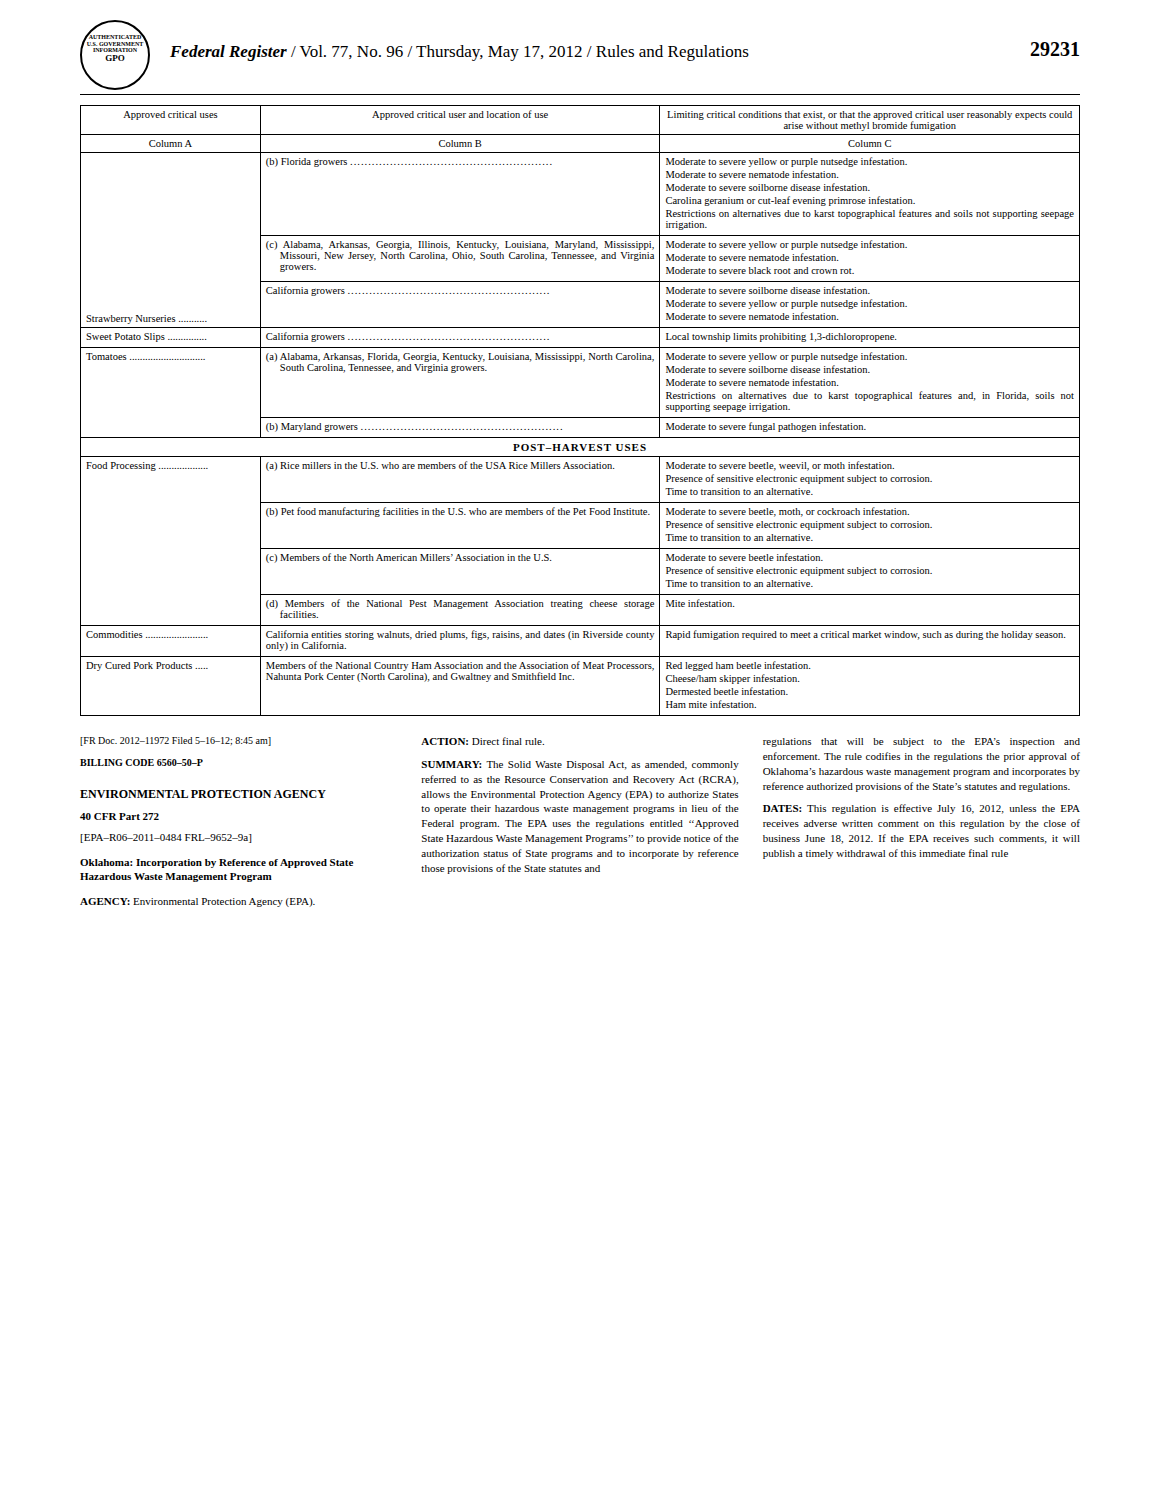AUTHENTICATED
U.S. GOVERNMENT
INFORMATION
GPO
Federal Register / Vol. 77, No. 96 / Thursday, May 17, 2012 / Rules and Regulations
29231
| Approved critical uses | Approved critical user and location of use | Limiting critical conditions that exist, or that the approved critical user reasonably expects could arise without methyl bromide fumigation |
| --- | --- | --- |
| Column A | Column B | Column C |
| Strawberry Nurseries ........... | (b) Florida growers | Moderate to severe yellow or purple nutsedge infestation. Moderate to severe nematode infestation. Moderate to severe soilborne disease infestation. Carolina geranium or cut-leaf evening primrose infestation. Restrictions on alternatives due to karst topographical features and soils not supporting seepage irrigation. |
| (c) Alabama, Arkansas, Georgia, Illinois, Kentucky, Louisiana, Maryland, Mississippi, Missouri, New Jersey, North Carolina, Ohio, South Carolina, Tennessee, and Virginia growers. | Moderate to severe yellow or purple nutsedge infestation. Moderate to severe nematode infestation. Moderate to severe black root and crown rot. |
| California growers | Moderate to severe soilborne disease infestation. Moderate to severe yellow or purple nutsedge infestation. Moderate to severe nematode infestation. |
| Sweet Potato Slips ............... | California growers | Local township limits prohibiting 1,3-dichloropropene. |
| Tomatoes ............................. | (a) Alabama, Arkansas, Florida, Georgia, Kentucky, Louisiana, Mississippi, North Carolina, South Carolina, Tennessee, and Virginia growers. | Moderate to severe yellow or purple nutsedge infestation. Moderate to severe soilborne disease infestation. Moderate to severe nematode infestation. Restrictions on alternatives due to karst topographical features and, in Florida, soils not supporting seepage irrigation. |
| (b) Maryland growers | Moderate to severe fungal pathogen infestation. |
| POST–HARVEST USES |
| Food Processing ................... | (a) Rice millers in the U.S. who are members of the USA Rice Millers Association. | Moderate to severe beetle, weevil, or moth infestation. Presence of sensitive electronic equipment subject to corrosion. Time to transition to an alternative. |
| (b) Pet food manufacturing facilities in the U.S. who are members of the Pet Food Institute. | Moderate to severe beetle, moth, or cockroach infestation. Presence of sensitive electronic equipment subject to corrosion. Time to transition to an alternative. |
| (c) Members of the North American Millers’ Association in the U.S. | Moderate to severe beetle infestation. Presence of sensitive electronic equipment subject to corrosion. Time to transition to an alternative. |
| (d) Members of the National Pest Management Association treating cheese storage facilities. | Mite infestation. |
| Commodities ........................ | California entities storing walnuts, dried plums, figs, raisins, and dates (in Riverside county only) in California. | Rapid fumigation required to meet a critical market window, such as during the holiday season. |
| Dry Cured Pork Products ..... | Members of the National Country Ham Association and the Association of Meat Processors, Nahunta Pork Center (North Carolina), and Gwaltney and Smithfield Inc. | Red legged ham beetle infestation. Cheese/ham skipper infestation. Dermested beetle infestation. Ham mite infestation. |
[FR Doc. 2012–11972 Filed 5–16–12; 8:45 am]
BILLING CODE 6560–50–P
ENVIRONMENTAL PROTECTION AGENCY
40 CFR Part 272
[EPA–R06–2011–0484 FRL–9652–9a]
Oklahoma: Incorporation by Reference of Approved State Hazardous Waste Management Program
AGENCY: Environmental Protection Agency (EPA).
ACTION: Direct final rule.
SUMMARY: The Solid Waste Disposal Act, as amended, commonly referred to as the Resource Conservation and Recovery Act (RCRA), allows the Environmental Protection Agency (EPA) to authorize States to operate their hazardous waste management programs in lieu of the Federal program. The EPA uses the regulations entitled ‘‘Approved State Hazardous Waste Management Programs’’ to provide notice of the authorization status of State programs and to incorporate by reference those provisions of the State statutes and
regulations that will be subject to the EPA’s inspection and enforcement. The rule codifies in the regulations the prior approval of Oklahoma’s hazardous waste management program and incorporates by reference authorized provisions of the State’s statutes and regulations.
DATES: This regulation is effective July 16, 2012, unless the EPA receives adverse written comment on this regulation by the close of business June 18, 2012. If the EPA receives such comments, it will publish a timely withdrawal of this immediate final rule